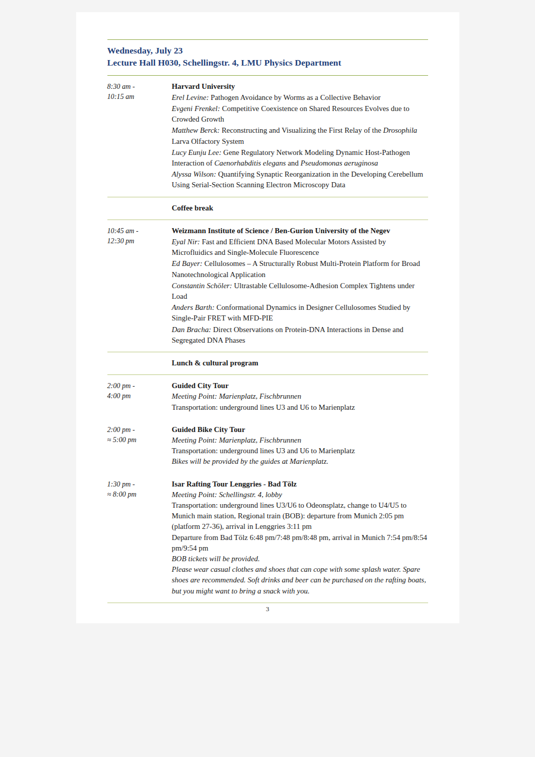Wednesday, July 23
Lecture Hall H030, Schellingstr. 4, LMU Physics Department
| 8:30 am - 10:15 am | Harvard University Erel Levine: Pathogen Avoidance by Worms as a Collective Behavior Evgeni Frenkel: Competitive Coexistence on Shared Resources Evolves due to Crowded Growth Matthew Berck: Reconstructing and Visualizing the First Relay of the Drosophila Larva Olfactory System Lucy Eunju Lee: Gene Regulatory Network Modeling Dynamic Host-Pathogen Interaction of Caenorhabditis elegans and Pseudomonas aeruginosa Alyssa Wilson: Quantifying Synaptic Reorganization in the Developing Cerebellum Using Serial-Section Scanning Electron Microscopy Data |
| | Coffee break |
| 10:45 am - 12:30 pm | Weizmann Institute of Science / Ben-Gurion University of the Negev Eyal Nir: Fast and Efficient DNA Based Molecular Motors Assisted by Microfluidics and Single-Molecule Fluorescence Ed Bayer: Cellulosomes – A Structurally Robust Multi-Protein Platform for Broad Nanotechnological Application Constantin Schöler: Ultrastable Cellulosome-Adhesion Complex Tightens under Load Anders Barth: Conformational Dynamics in Designer Cellulosomes Studied by Single-Pair FRET with MFD-PIE Dan Bracha: Direct Observations on Protein-DNA Interactions in Dense and Segregated DNA Phases |
| | Lunch & cultural program |
| 2:00 pm - 4:00 pm | Guided City Tour Meeting Point: Marienplatz, Fischbrunnen Transportation: underground lines U3 and U6 to Marienplatz |
| 2:00 pm - ≈ 5:00 pm | Guided Bike City Tour Meeting Point: Marienplatz, Fischbrunnen Transportation: underground lines U3 and U6 to Marienplatz Bikes will be provided by the guides at Marienplatz. |
| 1:30 pm - ≈ 8:00 pm | Isar Rafting Tour Lenggries - Bad Tölz Meeting Point: Schellingstr. 4, lobby Transportation: underground lines U3/U6 to Odeonsplatz, change to U4/U5 to Munich main station, Regional train (BOB): departure from Munich 2:05 pm (platform 27-36), arrival in Lenggries 3:11 pm Departure from Bad Tölz 6:48 pm/7:48 pm/8:48 pm, arrival in Munich 7:54 pm/8:54 pm/9:54 pm BOB tickets will be provided. Please wear casual clothes and shoes that can cope with some splash water. Spare shoes are recommended. Soft drinks and beer can be purchased on the rafting boats, but you might want to bring a snack with you. |
3